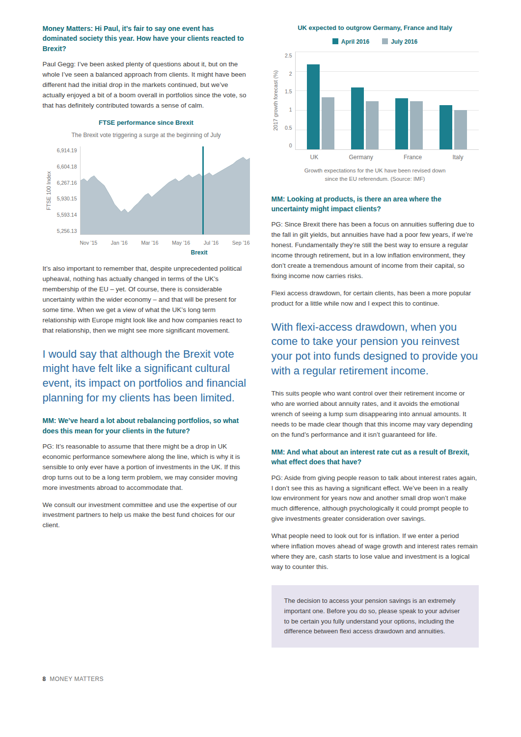Money Matters: Hi Paul, it’s fair to say one event has dominated society this year. How have your clients reacted to Brexit?
Paul Gegg: I’ve been asked plenty of questions about it, but on the whole I’ve seen a balanced approach from clients. It might have been different had the initial drop in the markets continued, but we’ve actually enjoyed a bit of a boom overall in portfolios since the vote, so that has definitely contributed towards a sense of calm.
FTSE performance since Brexit
The Brexit vote triggering a surge at the beginning of July
FTSE 100 Index
6,914.19
6,604.18
6,267.16
5,930.15
5,593.14
5,256.13
Nov ’15 Jan ’16 Mar ’16 May ’16 Jul ’16 Sep ’16
Brexit
It’s also important to remember that, despite unprecedented political upheaval, nothing has actually changed in terms of the UK’s membership of the EU – yet. Of course, there is considerable uncertainty within the wider economy – and that will be present for some time. When we get a view of what the UK’s long term relationship with Europe might look like and how companies react to that relationship, then we might see more significant movement.
I would say that although the Brexit vote might have felt like a significant cultural event, its impact on portfolios and financial planning for my clients has been limited.
MM: We’ve heard a lot about rebalancing portfolios, so what does this mean for your clients in the future?
PG: It’s reasonable to assume that there might be a drop in UK economic performance somewhere along the line, which is why it is sensible to only ever have a portion of investments in the UK. If this drop turns out to be a long term problem, we may consider moving more investments abroad to accommodate that.
We consult our investment committee and use the expertise of our investment partners to help us make the best fund choices for our client.
UK expected to outgrow Germany, France and Italy
April 2016
July 2016
2017 growth forecast (%)
2.5
2
1.5
1
0.5
0
UK Germany France Italy
Growth expectations for the UK have been revised down
since the EU referendum. (Source: IMF)
MM: Looking at products, is there an area where the uncertainty might impact clients?
PG: Since Brexit there has been a focus on annuities suffering due to the fall in gilt yields, but annuities have had a poor few years, if we’re honest. Fundamentally they’re still the best way to ensure a regular income through retirement, but in a low inflation environment, they don’t create a tremendous amount of income from their capital, so fixing income now carries risks.
Flexi access drawdown, for certain clients, has been a more popular product for a little while now and I expect this to continue.
With flexi-access drawdown, when you come to take your pension you reinvest your pot into funds designed to provide you with a regular retirement income.
This suits people who want control over their retirement income or who are worried about annuity rates, and it avoids the emotional wrench of seeing a lump sum disappearing into annual amounts. It needs to be made clear though that this income may vary depending on the fund’s performance and it isn’t guaranteed for life.
MM: And what about an interest rate cut as a result of Brexit, what effect does that have?
PG: Aside from giving people reason to talk about interest rates again, I don’t see this as having a significant effect. We’ve been in a really low environment for years now and another small drop won’t make much difference, although psychologically it could prompt people to give investments greater consideration over savings.
What people need to look out for is inflation. If we enter a period where inflation moves ahead of wage growth and interest rates remain where they are, cash starts to lose value and investment is a logical way to counter this.
The decision to access your pension savings is an extremely important one. Before you do so, please speak to your adviser to be certain you fully understand your options, including the difference between flexi access drawdown and annuities.
8 MONEY MATTERS